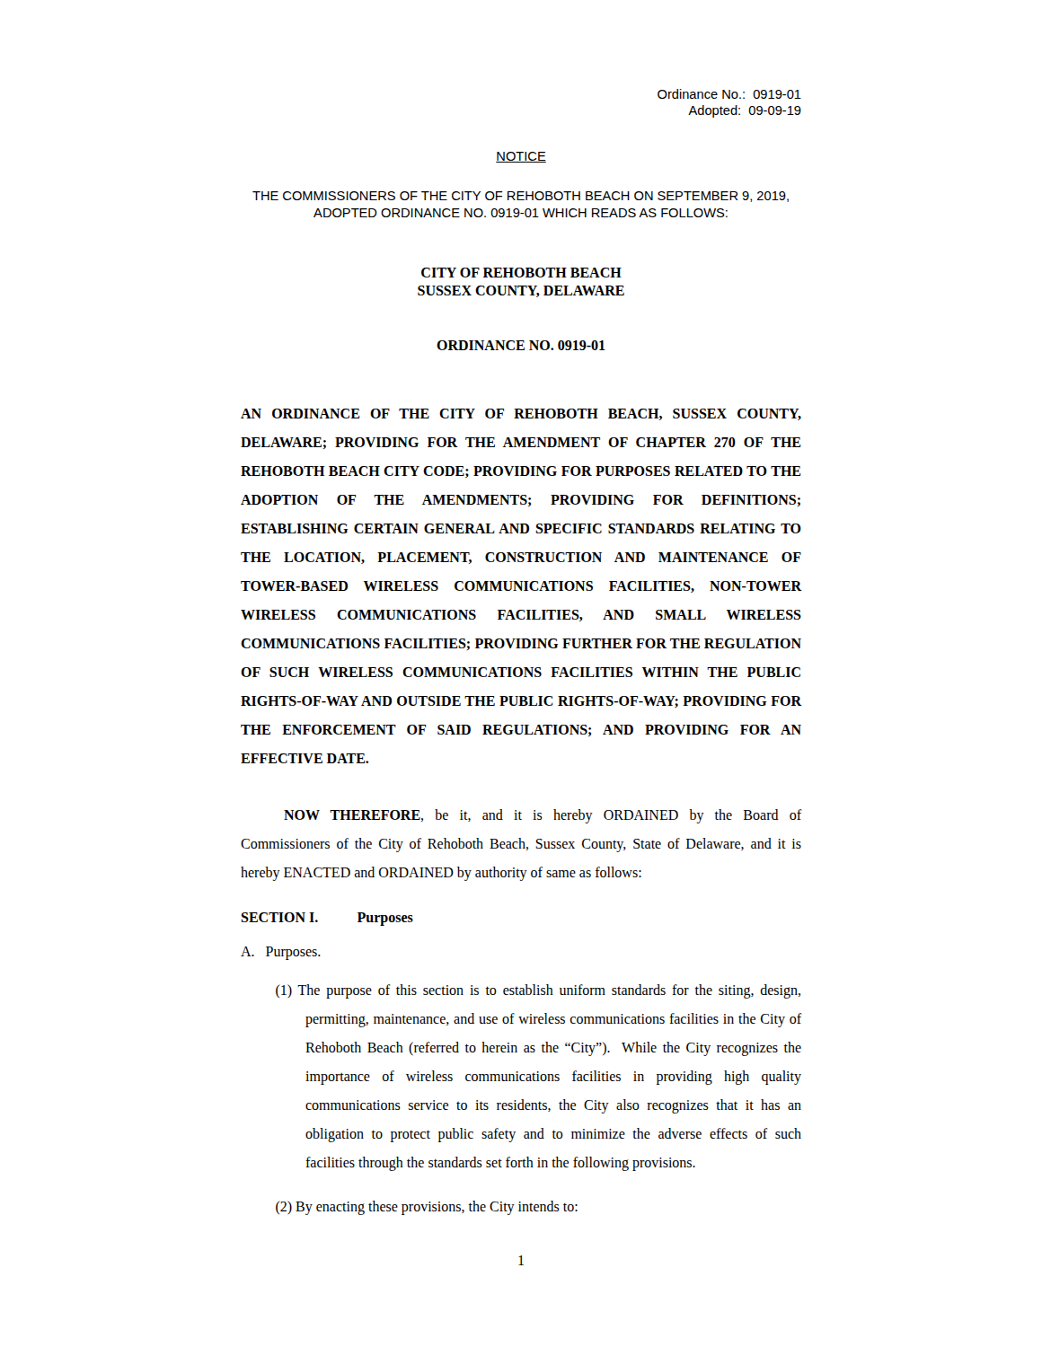Ordinance No.: 0919-01
Adopted: 09-09-19
NOTICE
THE COMMISSIONERS OF THE CITY OF REHOBOTH BEACH ON SEPTEMBER 9, 2019,
ADOPTED ORDINANCE NO. 0919-01 WHICH READS AS FOLLOWS:
CITY OF REHOBOTH BEACH
SUSSEX COUNTY, DELAWARE
ORDINANCE NO. 0919-01
AN ORDINANCE OF THE CITY OF REHOBOTH BEACH, SUSSEX COUNTY, DELAWARE; PROVIDING FOR THE AMENDMENT OF CHAPTER 270 OF THE REHOBOTH BEACH CITY CODE; PROVIDING FOR PURPOSES RELATED TO THE ADOPTION OF THE AMENDMENTS; PROVIDING FOR DEFINITIONS; ESTABLISHING CERTAIN GENERAL AND SPECIFIC STANDARDS RELATING TO THE LOCATION, PLACEMENT, CONSTRUCTION AND MAINTENANCE OF TOWER-BASED WIRELESS COMMUNICATIONS FACILITIES, NON-TOWER WIRELESS COMMUNICATIONS FACILITIES, AND SMALL WIRELESS COMMUNICATIONS FACILITIES; PROVIDING FURTHER FOR THE REGULATION OF SUCH WIRELESS COMMUNICATIONS FACILITIES WITHIN THE PUBLIC RIGHTS-OF-WAY AND OUTSIDE THE PUBLIC RIGHTS-OF-WAY; PROVIDING FOR THE ENFORCEMENT OF SAID REGULATIONS; AND PROVIDING FOR AN EFFECTIVE DATE.
NOW THEREFORE, be it, and it is hereby ORDAINED by the Board of Commissioners of the City of Rehoboth Beach, Sussex County, State of Delaware, and it is hereby ENACTED and ORDAINED by authority of same as follows:
SECTION I. Purposes
A. Purposes.
(1) The purpose of this section is to establish uniform standards for the siting, design, permitting, maintenance, and use of wireless communications facilities in the City of Rehoboth Beach (referred to herein as the “City”). While the City recognizes the importance of wireless communications facilities in providing high quality communications service to its residents, the City also recognizes that it has an obligation to protect public safety and to minimize the adverse effects of such facilities through the standards set forth in the following provisions.
(2) By enacting these provisions, the City intends to:
1